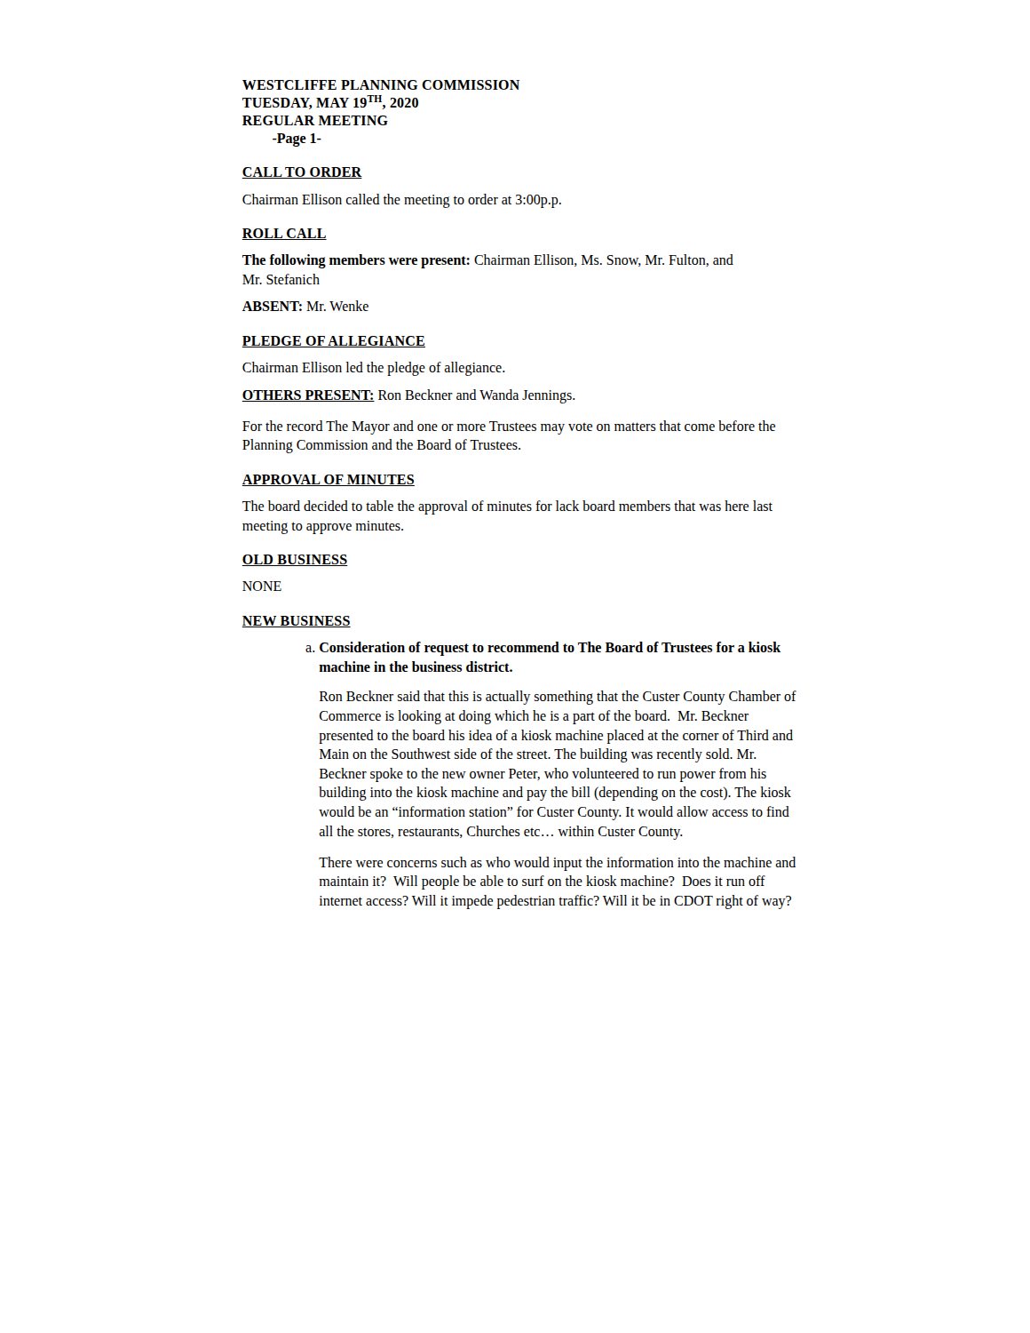WESTCLIFFE PLANNING COMMISSION TUESDAY, MAY 19TH, 2020 REGULAR MEETING
-Page 1-
CALL TO ORDER
Chairman Ellison called the meeting to order at 3:00p.p.
ROLL CALL
The following members were present: Chairman Ellison, Ms. Snow, Mr. Fulton, and
Mr. Stefanich
ABSENT: Mr. Wenke
PLEDGE OF ALLEGIANCE
Chairman Ellison led the pledge of allegiance.
OTHERS PRESENT: Ron Beckner and Wanda Jennings.
For the record The Mayor and one or more Trustees may vote on matters that come before the Planning Commission and the Board of Trustees.
APPROVAL OF MINUTES
The board decided to table the approval of minutes for lack board members that was here last meeting to approve minutes.
OLD BUSINESS
NONE
NEW BUSINESS
Consideration of request to recommend to The Board of Trustees for a kiosk machine in the business district.
Ron Beckner said that this is actually something that the Custer County Chamber of Commerce is looking at doing which he is a part of the board. Mr. Beckner presented to the board his idea of a kiosk machine placed at the corner of Third and Main on the Southwest side of the street. The building was recently sold. Mr. Beckner spoke to the new owner Peter, who volunteered to run power from his building into the kiosk machine and pay the bill (depending on the cost). The kiosk would be an “information station” for Custer County. It would allow access to find all the stores, restaurants, Churches etc… within Custer County.
There were concerns such as who would input the information into the machine and maintain it? Will people be able to surf on the kiosk machine? Does it run off internet access? Will it impede pedestrian traffic? Will it be in CDOT right of way?